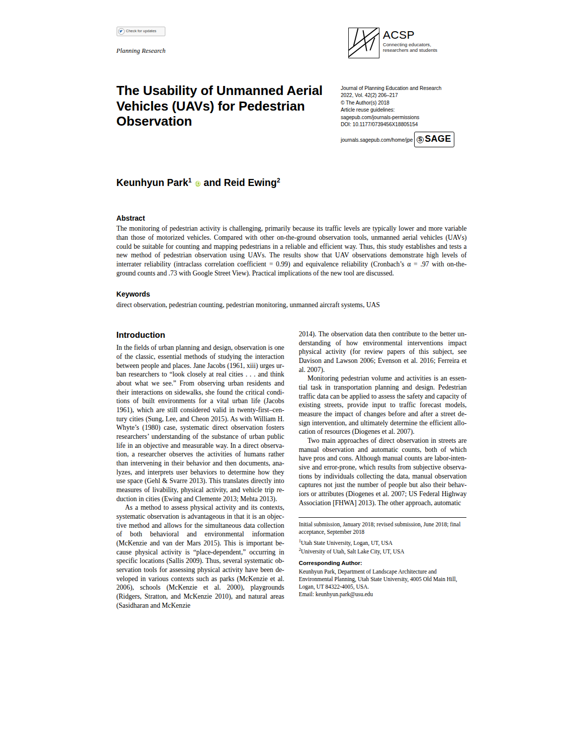Check for updates
Planning Research
ACSP
Connecting educators,
researchers and students
The Usability of Unmanned Aerial Vehicles (UAVs) for Pedestrian Observation
Journal of Planning Education and Research
2022, Vol. 42(2) 206–217
© The Author(s) 2018
Article reuse guidelines:
sagepub.com/journals-permissions
DOI: 10.1177/0739456X18805154
journals.sagepub.com/home/jpe
SSAGE
Keunhyun Park1 iD and Reid Ewing2
Abstract
The monitoring of pedestrian activity is challenging, primarily because its traffic levels are typically lower and more variable than those of motorized vehicles. Compared with other on-the-ground observation tools, unmanned aerial vehicles (UAVs) could be suitable for counting and mapping pedestrians in a reliable and efficient way. Thus, this study establishes and tests a new method of pedestrian observation using UAVs. The results show that UAV observations demonstrate high levels of interrater reliability (intraclass correlation coefficient = 0.99) and equivalence reliability (Cronbach’s α = .97 with on-the-ground counts and .73 with Google Street View). Practical implications of the new tool are discussed.
Keywords
direct observation, pedestrian counting, pedestrian monitoring, unmanned aircraft systems, UAS
Introduction
In the fields of urban planning and design, observation is one of the classic, essential methods of studying the interaction between people and places. Jane Jacobs (1961, xiii) urges urban researchers to “look closely at real cities . . . and think about what we see.” From observing urban residents and their interactions on sidewalks, she found the critical conditions of built environments for a vital urban life (Jacobs 1961), which are still considered valid in twenty-first–century cities (Sung, Lee, and Cheon 2015). As with William H. Whyte’s (1980) case, systematic direct observation fosters researchers’ understanding of the substance of urban public life in an objective and measurable way. In a direct observation, a researcher observes the activities of humans rather than intervening in their behavior and then documents, analyzes, and interprets user behaviors to determine how they use space (Gehl & Svarre 2013). This translates directly into measures of livability, physical activity, and vehicle trip reduction in cities (Ewing and Clemente 2013; Mehta 2013).
As a method to assess physical activity and its contexts, systematic observation is advantageous in that it is an objective method and allows for the simultaneous data collection of both behavioral and environmental information (McKenzie and van der Mars 2015). This is important because physical activity is “place-dependent,” occurring in specific locations (Sallis 2009). Thus, several systematic observation tools for assessing physical activity have been developed in various contexts such as parks (McKenzie et al. 2006), schools (McKenzie et al. 2000), playgrounds (Ridgers, Stratton, and McKenzie 2010), and natural areas (Sasidharan and McKenzie
2014). The observation data then contribute to the better understanding of how environmental interventions impact physical activity (for review papers of this subject, see Davison and Lawson 2006; Evenson et al. 2016; Ferreira et al. 2007).
Monitoring pedestrian volume and activities is an essential task in transportation planning and design. Pedestrian traffic data can be applied to assess the safety and capacity of existing streets, provide input to traffic forecast models, measure the impact of changes before and after a street design intervention, and ultimately determine the efficient allocation of resources (Diogenes et al. 2007).
Two main approaches of direct observation in streets are manual observation and automatic counts, both of which have pros and cons. Although manual counts are labor-intensive and error-prone, which results from subjective observations by individuals collecting the data, manual observation captures not just the number of people but also their behaviors or attributes (Diogenes et al. 2007; US Federal Highway Association [FHWA] 2013). The other approach, automatic
Initial submission, January 2018; revised submission, June 2018; final acceptance, September 2018
1Utah State University, Logan, UT, USA
2University of Utah, Salt Lake City, UT, USA
Corresponding Author:
Keunhyun Park, Department of Landscape Architecture and Environmental Planning, Utah State University, 4005 Old Main Hill, Logan, UT 84322-4005, USA.
Email: keunhyun.park@usu.edu